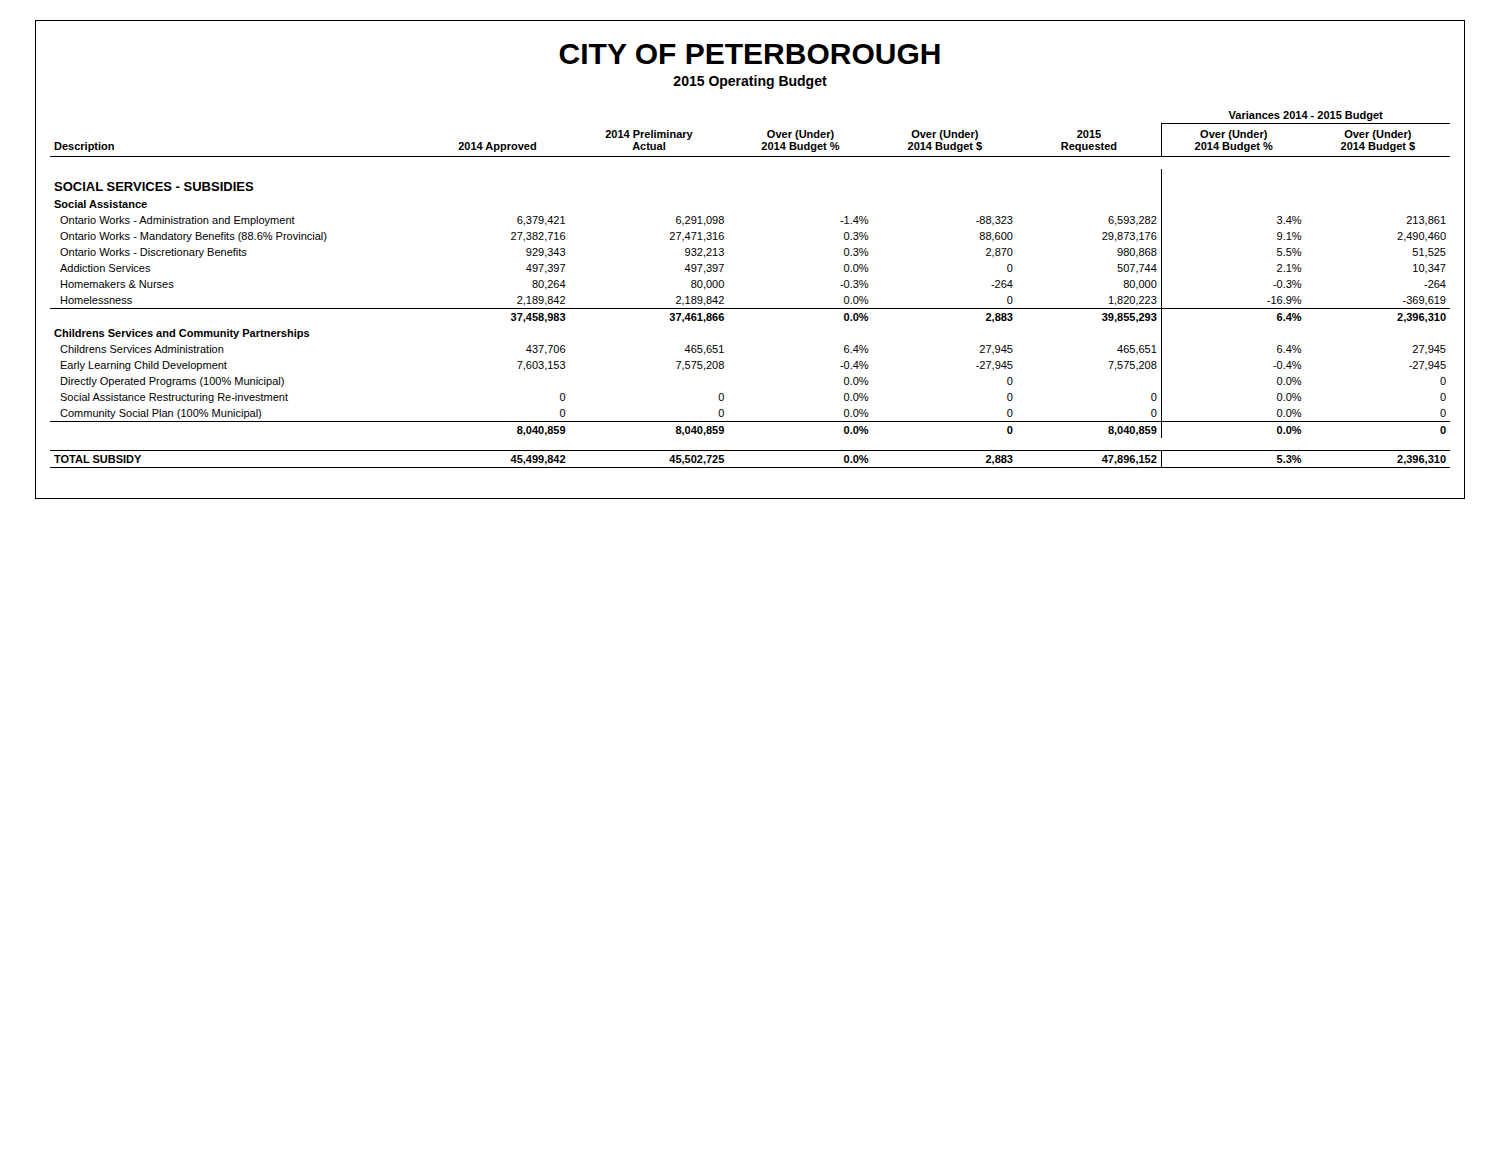CITY OF PETERBOROUGH
2015 Operating Budget
| | Variances 2014 - 2015 Budget |
| --- | --- |
| Description | 2014 Approved | 2014 Preliminary Actual | Over (Under) 2014 Budget % | Over (Under) 2014 Budget $ | 2015 Requested | Over (Under) 2014 Budget % | Over (Under) 2014 Budget $ |
| SOCIAL SERVICES - SUBSIDIES | | | |
| Social Assistance | | | |
| Ontario Works - Administration and Employment | 6,379,421 | 6,291,098 | -1.4% | -88,323 | 6,593,282 | 3.4% | 213,861 |
| Ontario Works - Mandatory Benefits (88.6% Provincial) | 27,382,716 | 27,471,316 | 0.3% | 88,600 | 29,873,176 | 9.1% | 2,490,460 |
| Ontario Works - Discretionary Benefits | 929,343 | 932,213 | 0.3% | 2,870 | 980,868 | 5.5% | 51,525 |
| Addiction Services | 497,397 | 497,397 | 0.0% | 0 | 507,744 | 2.1% | 10,347 |
| Homemakers & Nurses | 80,264 | 80,000 | -0.3% | -264 | 80,000 | -0.3% | -264 |
| Homelessness | 2,189,842 | 2,189,842 | 0.0% | 0 | 1,820,223 | -16.9% | -369,619 |
| | 37,458,983 | 37,461,866 | 0.0% | 2,883 | 39,855,293 | 6.4% | 2,396,310 |
| Childrens Services and Community Partnerships | | | |
| Childrens Services Administration | 437,706 | 465,651 | 6.4% | 27,945 | 465,651 | 6.4% | 27,945 |
| Early Learning Child Development | 7,603,153 | 7,575,208 | -0.4% | -27,945 | 7,575,208 | -0.4% | -27,945 |
| Directly Operated Programs (100% Municipal) | | | 0.0% | 0 | | 0.0% | 0 |
| Social Assistance Restructuring Re-investment | 0 | 0 | 0.0% | 0 | 0 | 0.0% | 0 |
| Community Social Plan (100% Municipal) | 0 | 0 | 0.0% | 0 | 0 | 0.0% | 0 |
| | 8,040,859 | 8,040,859 | 0.0% | 0 | 8,040,859 | 0.0% | 0 |
| TOTAL SUBSIDY | 45,499,842 | 45,502,725 | 0.0% | 2,883 | 47,896,152 | 5.3% | 2,396,310 |